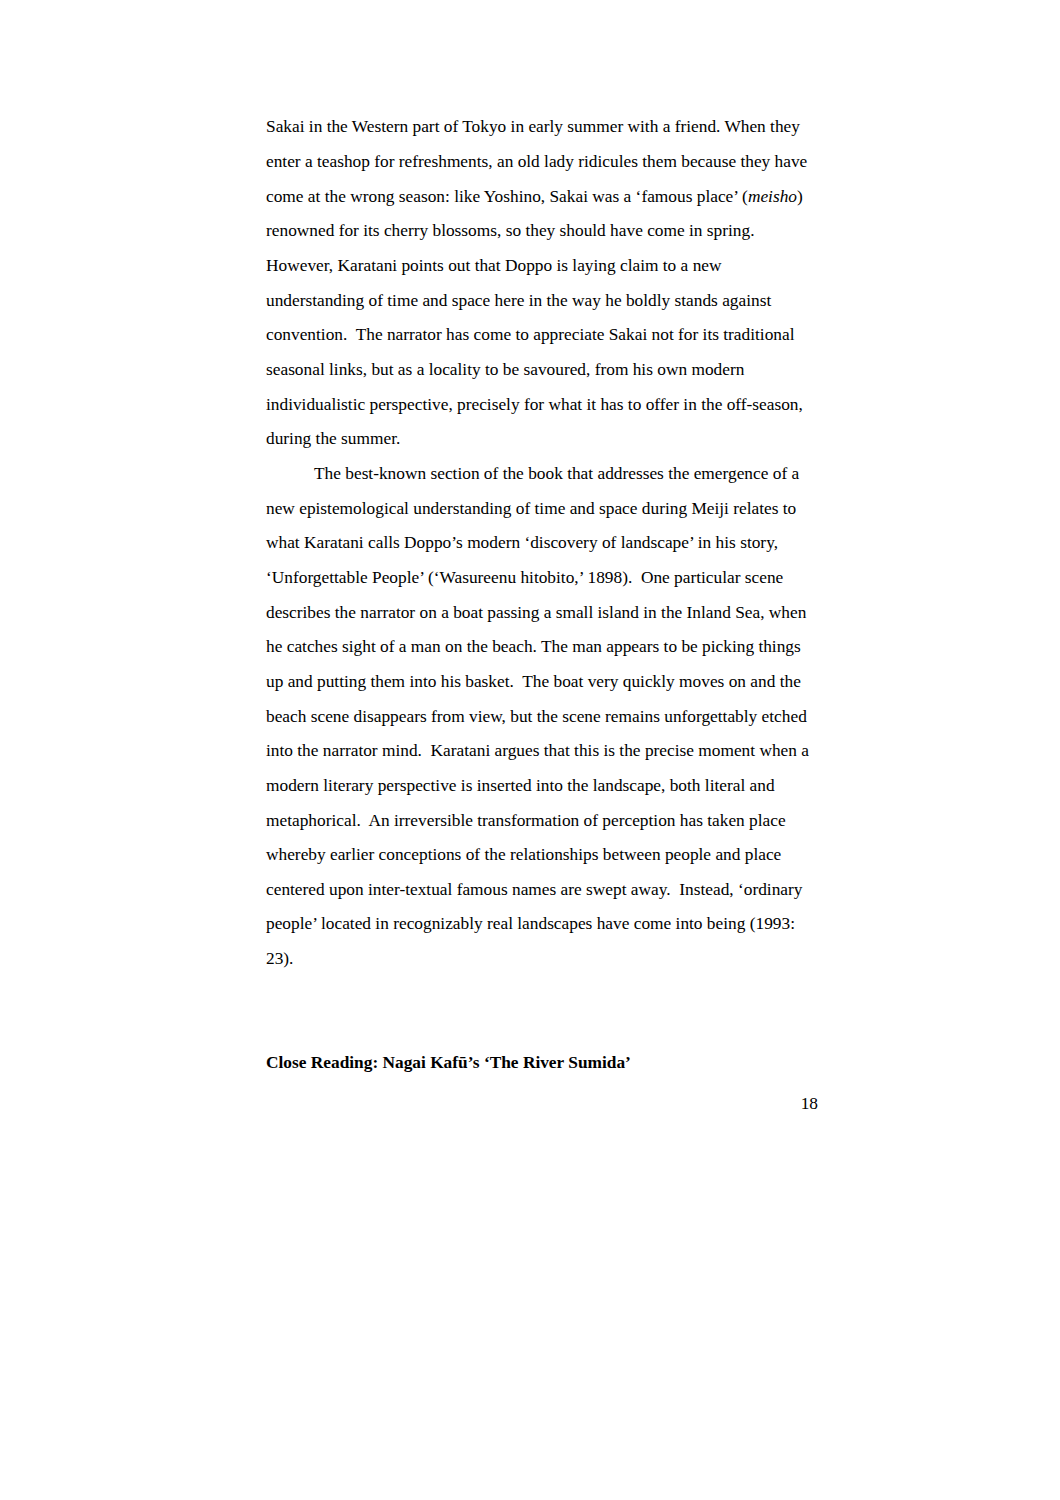Sakai in the Western part of Tokyo in early summer with a friend. When they enter a teashop for refreshments, an old lady ridicules them because they have come at the wrong season: like Yoshino, Sakai was a ‘famous place’ (meisho) renowned for its cherry blossoms, so they should have come in spring. However, Karatani points out that Doppo is laying claim to a new understanding of time and space here in the way he boldly stands against convention. The narrator has come to appreciate Sakai not for its traditional seasonal links, but as a locality to be savoured, from his own modern individualistic perspective, precisely for what it has to offer in the off-season, during the summer.
The best-known section of the book that addresses the emergence of a new epistemological understanding of time and space during Meiji relates to what Karatani calls Doppo’s modern ‘discovery of landscape’ in his story, ‘Unforgettable People’ (‘Wasureenu hitobito,’ 1898). One particular scene describes the narrator on a boat passing a small island in the Inland Sea, when he catches sight of a man on the beach. The man appears to be picking things up and putting them into his basket. The boat very quickly moves on and the beach scene disappears from view, but the scene remains unforgettably etched into the narrator mind. Karatani argues that this is the precise moment when a modern literary perspective is inserted into the landscape, both literal and metaphorical. An irreversible transformation of perception has taken place whereby earlier conceptions of the relationships between people and place centered upon inter-textual famous names are swept away. Instead, ‘ordinary people’ located in recognizably real landscapes have come into being (1993: 23).
Close Reading: Nagai Kafū’s ‘The River Sumida’
18